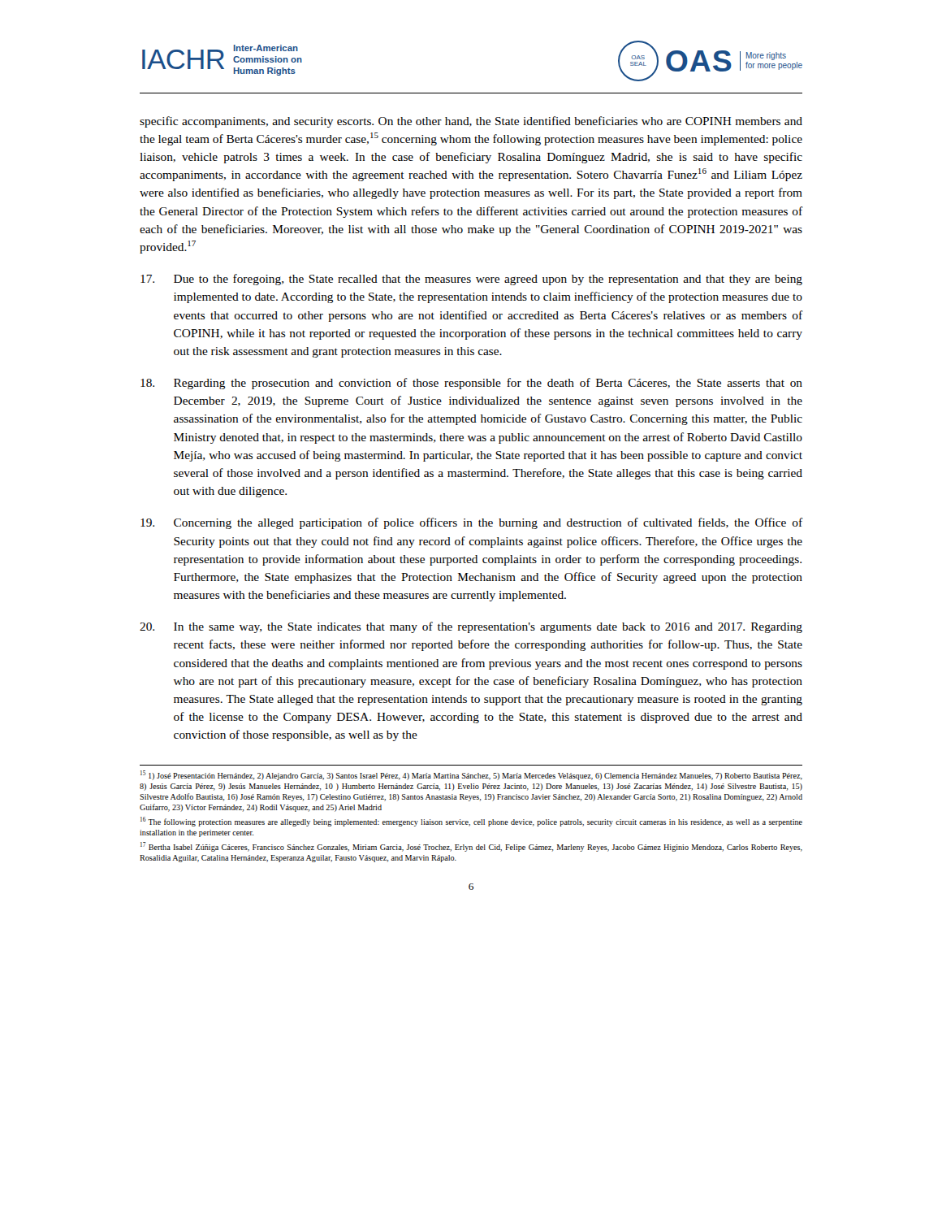IACHR
Inter-American
Commission on
Human Rights
OAS
SEAL
OAS
More rights
for more people
specific accompaniments, and security escorts. On the other hand, the State identified beneficiaries who are COPINH members and the legal team of Berta Cáceres's murder case,15 concerning whom the following protection measures have been implemented: police liaison, vehicle patrols 3 times a week. In the case of beneficiary Rosalina Domínguez Madrid, she is said to have specific accompaniments, in accordance with the agreement reached with the representation. Sotero Chavarría Funez16 and Liliam López were also identified as beneficiaries, who allegedly have protection measures as well. For its part, the State provided a report from the General Director of the Protection System which refers to the different activities carried out around the protection measures of each of the beneficiaries. Moreover, the list with all those who make up the "General Coordination of COPINH 2019-2021" was provided.17
17. Due to the foregoing, the State recalled that the measures were agreed upon by the representation and that they are being implemented to date. According to the State, the representation intends to claim inefficiency of the protection measures due to events that occurred to other persons who are not identified or accredited as Berta Cáceres's relatives or as members of COPINH, while it has not reported or requested the incorporation of these persons in the technical committees held to carry out the risk assessment and grant protection measures in this case.
18. Regarding the prosecution and conviction of those responsible for the death of Berta Cáceres, the State asserts that on December 2, 2019, the Supreme Court of Justice individualized the sentence against seven persons involved in the assassination of the environmentalist, also for the attempted homicide of Gustavo Castro. Concerning this matter, the Public Ministry denoted that, in respect to the masterminds, there was a public announcement on the arrest of Roberto David Castillo Mejía, who was accused of being mastermind. In particular, the State reported that it has been possible to capture and convict several of those involved and a person identified as a mastermind. Therefore, the State alleges that this case is being carried out with due diligence.
19. Concerning the alleged participation of police officers in the burning and destruction of cultivated fields, the Office of Security points out that they could not find any record of complaints against police officers. Therefore, the Office urges the representation to provide information about these purported complaints in order to perform the corresponding proceedings. Furthermore, the State emphasizes that the Protection Mechanism and the Office of Security agreed upon the protection measures with the beneficiaries and these measures are currently implemented.
20. In the same way, the State indicates that many of the representation's arguments date back to 2016 and 2017. Regarding recent facts, these were neither informed nor reported before the corresponding authorities for follow-up. Thus, the State considered that the deaths and complaints mentioned are from previous years and the most recent ones correspond to persons who are not part of this precautionary measure, except for the case of beneficiary Rosalina Domínguez, who has protection measures. The State alleged that the representation intends to support that the precautionary measure is rooted in the granting of the license to the Company DESA. However, according to the State, this statement is disproved due to the arrest and conviction of those responsible, as well as by the
15 1) José Presentación Hernández, 2) Alejandro García, 3) Santos Israel Pérez, 4) María Martina Sánchez, 5) María Mercedes Velásquez, 6) Clemencia Hernández Manueles, 7) Roberto Bautista Pérez, 8) Jesús García Pérez, 9) Jesús Manueles Hernández, 10 ) Humberto Hernández García, 11) Evelio Pérez Jacinto, 12) Dore Manueles, 13) José Zacarías Méndez, 14) José Silvestre Bautista, 15) Silvestre Adolfo Bautista, 16) José Ramón Reyes, 17) Celestino Gutiérrez, 18) Santos Anastasia Reyes, 19) Francisco Javier Sánchez, 20) Alexander García Sorto, 21) Rosalina Domínguez, 22) Arnold Guifarro, 23) Víctor Fernández, 24) Rodil Vásquez, and 25) Ariel Madrid
16 The following protection measures are allegedly being implemented: emergency liaison service, cell phone device, police patrols, security circuit cameras in his residence, as well as a serpentine installation in the perimeter center.
17 Bertha Isabel Zúñiga Cáceres, Francisco Sánchez Gonzales, Miriam Garcia, José Trochez, Erlyn del Cid, Felipe Gámez, Marleny Reyes, Jacobo Gámez Higinio Mendoza, Carlos Roberto Reyes, Rosalidia Aguilar, Catalina Hernández, Esperanza Aguilar, Fausto Vásquez, and Marvin Rápalo.
6